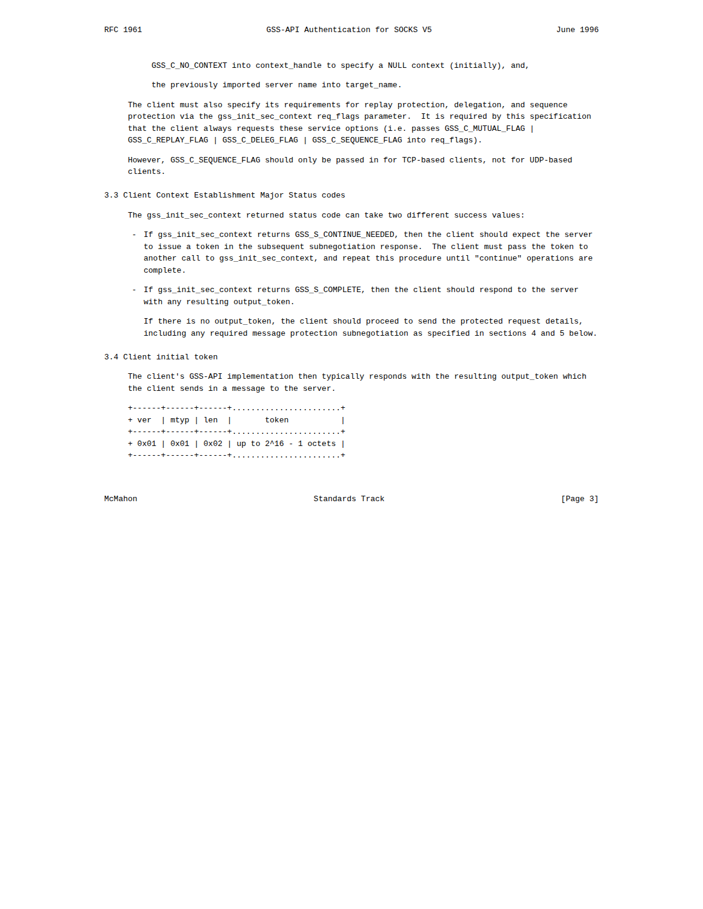RFC 1961 GSS-API Authentication for SOCKS V5 June 1996
GSS_C_NO_CONTEXT into context_handle to specify a NULL context (initially), and,
the previously imported server name into target_name.
The client must also specify its requirements for replay protection, delegation, and sequence protection via the gss_init_sec_context req_flags parameter. It is required by this specification that the client always requests these service options (i.e. passes GSS_C_MUTUAL_FLAG | GSS_C_REPLAY_FLAG | GSS_C_DELEG_FLAG | GSS_C_SEQUENCE_FLAG into req_flags).
However, GSS_C_SEQUENCE_FLAG should only be passed in for TCP-based clients, not for UDP-based clients.
3.3 Client Context Establishment Major Status codes
The gss_init_sec_context returned status code can take two different success values:
If gss_init_sec_context returns GSS_S_CONTINUE_NEEDED, then the client should expect the server to issue a token in the subsequent subnegotiation response. The client must pass the token to another call to gss_init_sec_context, and repeat this procedure until "continue" operations are complete.
If gss_init_sec_context returns GSS_S_COMPLETE, then the client should respond to the server with any resulting output_token.
If there is no output_token, the client should proceed to send the protected request details, including any required message protection subnegotiation as specified in sections 4 and 5 below.
3.4 Client initial token
The client's GSS-API implementation then typically responds with the resulting output_token which the client sends in a message to the server.
+------+------+------+.......................+
+ ver  | mtyp | len  |       token           |
+------+------+------+.......................+
+ 0x01 | 0x01 | 0x02 | up to 2^16 - 1 octets |
+------+------+------+.......................+
McMahon Standards Track [Page 3]